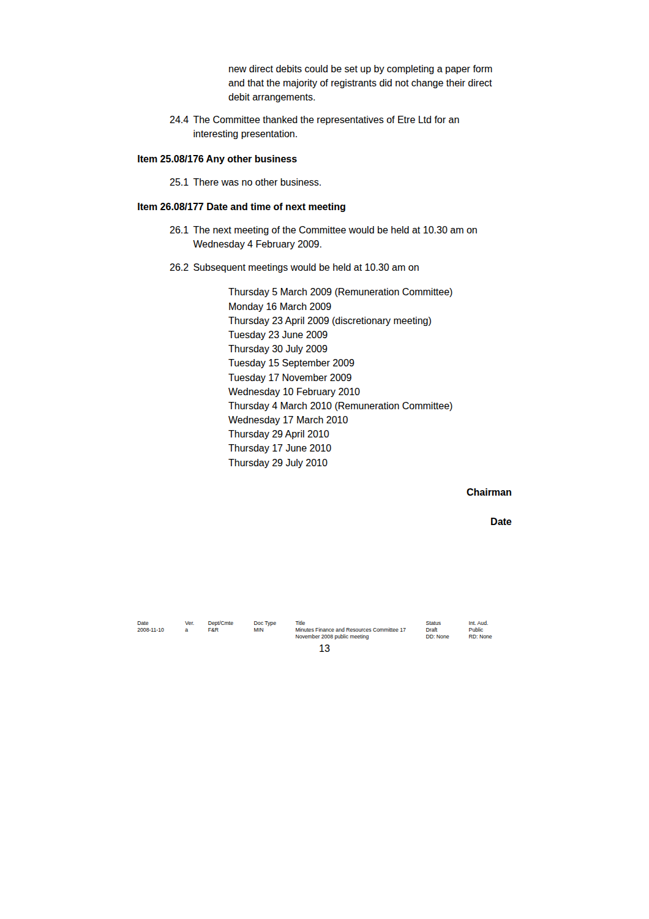new direct debits could be set up by completing a paper form and that the majority of registrants did not change their direct debit arrangements.
24.4
The Committee thanked the representatives of Etre Ltd for an interesting presentation.
Item 25.08/176 Any other business
25.1
There was no other business.
Item 26.08/177 Date and time of next meeting
26.1
The next meeting of the Committee would be held at 10.30 am on Wednesday 4 February 2009.
26.2
Subsequent meetings would be held at 10.30 am on
Thursday 5 March 2009 (Remuneration Committee)
Monday 16 March 2009
Thursday 23 April 2009 (discretionary meeting)
Tuesday 23 June 2009
Thursday 30 July 2009
Tuesday 15 September 2009
Tuesday 17 November 2009
Wednesday 10 February 2010
Thursday 4 March 2010 (Remuneration Committee)
Wednesday 17 March 2010
Thursday 29 April 2010
Thursday 17 June 2010
Thursday 29 July 2010
Chairman
Date
| Date 2008-11-10 | Ver. a | Dept/Cmte F&R | Doc Type MIN | Title Minutes Finance and Resources Committee 17 November 2008 public meeting | Status Draft DD: None | Int. Aud. Public RD: None |
13